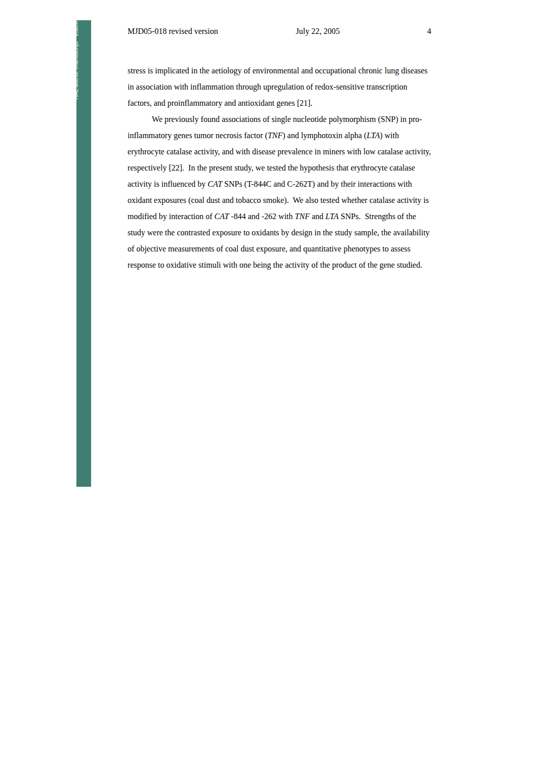HAL author manuscript inserm-00085360, version 1
MJD05-018 revised version
July 22, 2005
4
stress is implicated in the aetiology of environmental and occupational chronic lung diseases in association with inflammation through upregulation of redox-sensitive transcription factors, and proinflammatory and antioxidant genes [21].
We previously found associations of single nucleotide polymorphism (SNP) in pro-inflammatory genes tumor necrosis factor (TNF) and lymphotoxin alpha (LTA) with erythrocyte catalase activity, and with disease prevalence in miners with low catalase activity, respectively [22]. In the present study, we tested the hypothesis that erythrocyte catalase activity is influenced by CAT SNPs (T-844C and C-262T) and by their interactions with oxidant exposures (coal dust and tobacco smoke). We also tested whether catalase activity is modified by interaction of CAT -844 and -262 with TNF and LTA SNPs. Strengths of the study were the contrasted exposure to oxidants by design in the study sample, the availability of objective measurements of coal dust exposure, and quantitative phenotypes to assess response to oxidative stimuli with one being the activity of the product of the gene studied.